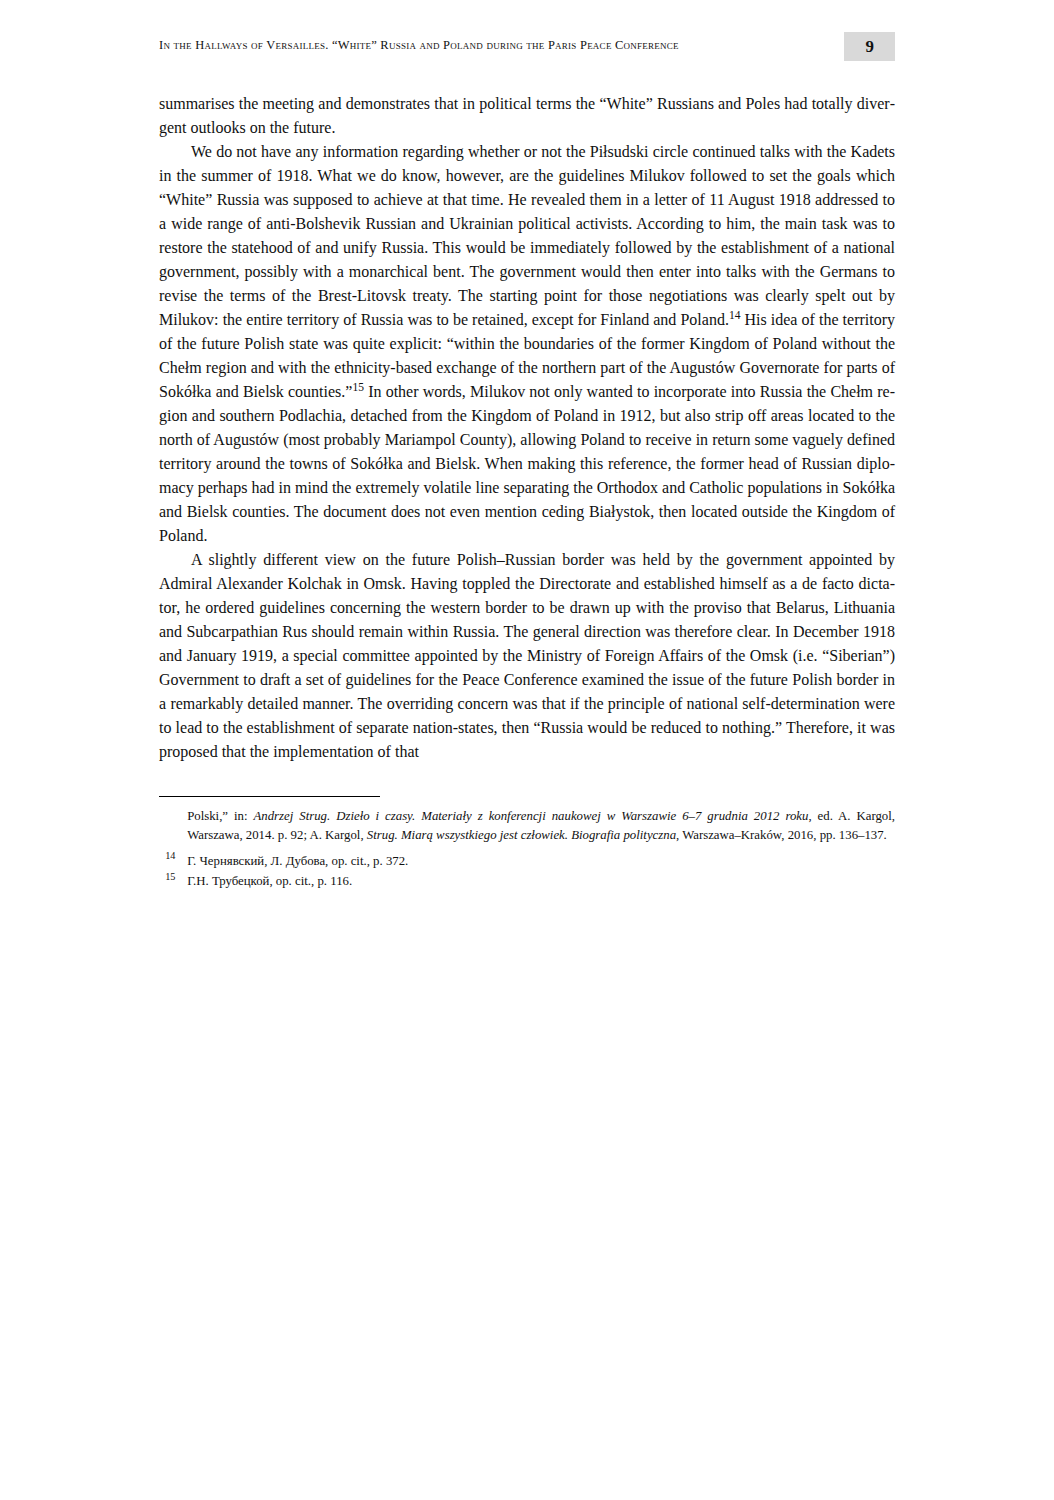In the Hallways of Versailles. “White” Russia and Poland during the Paris Peace Conference
9
summarises the meeting and demonstrates that in political terms the “White” Russians and Poles had totally divergent outlooks on the future.
We do not have any information regarding whether or not the Piłsudski circle continued talks with the Kadets in the summer of 1918. What we do know, however, are the guidelines Milukov followed to set the goals which “White” Russia was supposed to achieve at that time. He revealed them in a letter of 11 August 1918 addressed to a wide range of anti-Bolshevik Russian and Ukrainian political activists. According to him, the main task was to restore the statehood of and unify Russia. This would be immediately followed by the establishment of a national government, possibly with a monarchical bent. The government would then enter into talks with the Germans to revise the terms of the Brest-Litovsk treaty. The starting point for those negotiations was clearly spelt out by Milukov: the entire territory of Russia was to be retained, except for Finland and Poland.14 His idea of the territory of the future Polish state was quite explicit: “within the boundaries of the former Kingdom of Poland without the Chełm region and with the ethnicity-based exchange of the northern part of the Augustów Governorate for parts of Sokółka and Bielsk counties.”15 In other words, Milukov not only wanted to incorporate into Russia the Chełm region and southern Podlachia, detached from the Kingdom of Poland in 1912, but also strip off areas located to the north of Augustów (most probably Mariampol County), allowing Poland to receive in return some vaguely defined territory around the towns of Sokółka and Bielsk. When making this reference, the former head of Russian diplomacy perhaps had in mind the extremely volatile line separating the Orthodox and Catholic populations in Sokółka and Bielsk counties. The document does not even mention ceding Białystok, then located outside the Kingdom of Poland.
A slightly different view on the future Polish–Russian border was held by the government appointed by Admiral Alexander Kolchak in Omsk. Having toppled the Directorate and established himself as a de facto dictator, he ordered guidelines concerning the western border to be drawn up with the proviso that Belarus, Lithuania and Subcarpathian Rus should remain within Russia. The general direction was therefore clear. In December 1918 and January 1919, a special committee appointed by the Ministry of Foreign Affairs of the Omsk (i.e. “Siberian”) Government to draft a set of guidelines for the Peace Conference examined the issue of the future Polish border in a remarkably detailed manner. The overriding concern was that if the principle of national self-determination were to lead to the establishment of separate nation-states, then “Russia would be reduced to nothing.” Therefore, it was proposed that the implementation of that
Polski,” in: Andrzej Strug. Dzieło i czasy. Materiały z konferencji naukowej w Warszawie 6–7 grudnia 2012 roku, ed. A. Kargol, Warszawa, 2014. p. 92; A. Kargol, Strug. Miarą wszystkiego jest człowiek. Biografia polityczna, Warszawa–Kraków, 2016, pp. 136–137.
14 Г. Чернявский, Л. Дубова, op. cit., p. 372.
15 Г.Н. Трубецкой, op. cit., p. 116.